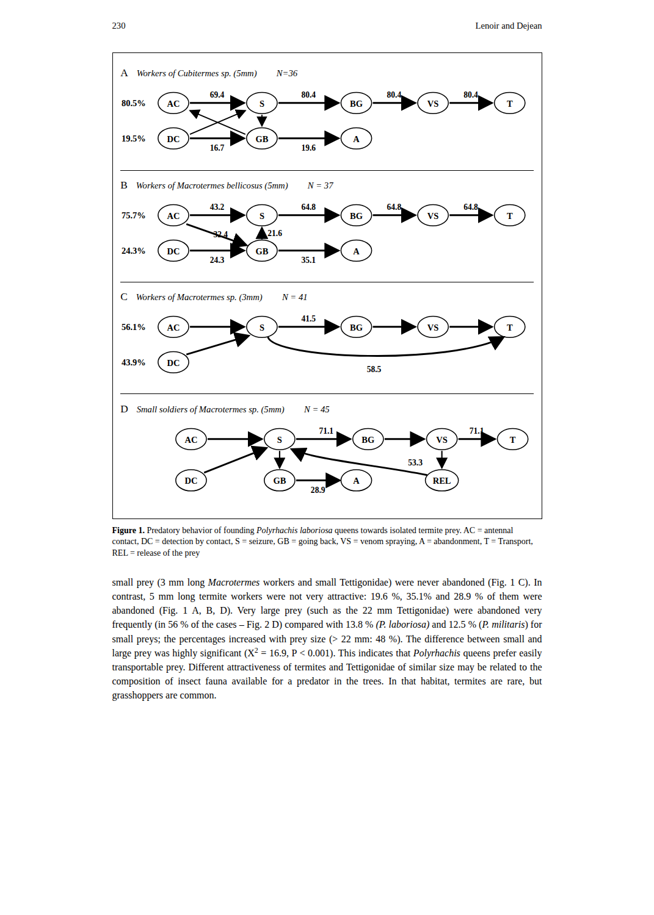230 Lenoir and Dejean
AWorkers of Cubitermes sp. (5mm)N=36
80.5% 19.5% AC S BG VS T DC GB A 69.4 80.4 80.4 80.4 16.7 19.6
BWorkers of Macrotermes bellicosus (5mm)N = 37
75.7% 24.3% AC S BG VS T DC GB A 43.2 64.8 64.8 64.8 24.3 35.1 32.4 21.6
CWorkers of Macrotermes sp. (3mm)N = 41
56.1% 43.9% AC S BG VS T DC 41.5 58.5
DSmall soldiers of Macrotermes sp. (5mm)N = 45
AC S BG VS T DC GB A REL 71.1 71.1 28.9 53.3
Figure 1. Predatory behavior of founding Polyrhachis laboriosa queens towards isolated termite prey. AC = antennal contact, DC = detection by contact, S = seizure, GB = going back, VS = venom spraying, A = abandonment, T = Transport, REL = release of the prey
small prey (3 mm long Macrotermes workers and small Tettigonidae) were never abandoned (Fig. 1 C). In contrast, 5 mm long termite workers were not very attractive: 19.6 %, 35.1% and 28.9 % of them were abandoned (Fig. 1 A, B, D). Very large prey (such as the 22 mm Tettigonidae) were abandoned very frequently (in 56 % of the cases – Fig. 2 D) compared with 13.8 % (P. laboriosa) and 12.5 % (P. militaris) for small preys; the percentages increased with prey size (> 22 mm: 48 %). The difference between small and large prey was highly significant (X2 = 16.9, P < 0.001). This indicates that Polyrhachis queens prefer easily transportable prey. Different attractiveness of termites and Tettigonidae of similar size may be related to the composition of insect fauna available for a predator in the trees. In that habitat, termites are rare, but grasshoppers are common.